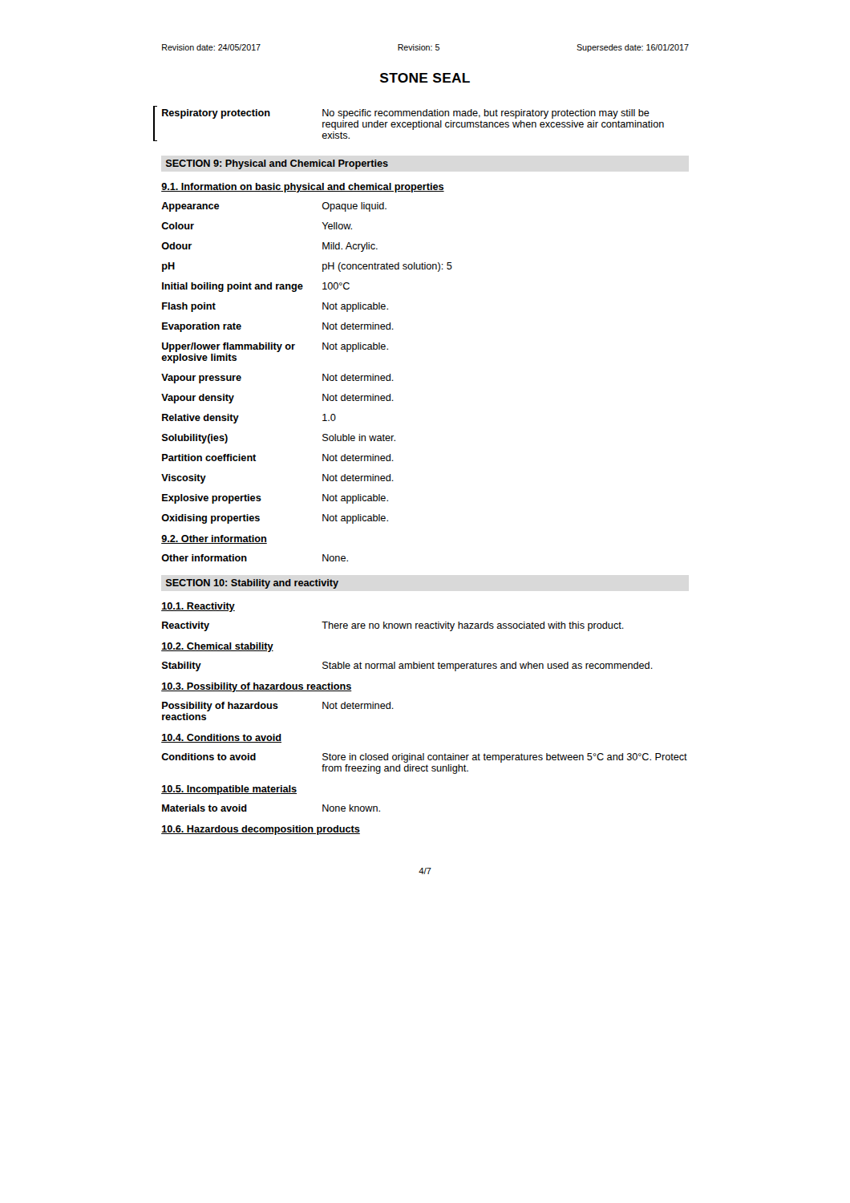Revision date: 24/05/2017
Revision: 5
Supersedes date: 16/01/2017
STONE SEAL
Respiratory protection
No specific recommendation made, but respiratory protection may still be required under exceptional circumstances when excessive air contamination exists.
SECTION 9: Physical and Chemical Properties
9.1. Information on basic physical and chemical properties
Appearance
Opaque liquid.
Colour
Yellow.
Odour
Mild. Acrylic.
pH
pH (concentrated solution): 5
Initial boiling point and range
100°C
Flash point
Not applicable.
Evaporation rate
Not determined.
Upper/lower flammability or explosive limits
Not applicable.
Vapour pressure
Not determined.
Vapour density
Not determined.
Relative density
1.0
Solubility(ies)
Soluble in water.
Partition coefficient
Not determined.
Viscosity
Not determined.
Explosive properties
Not applicable.
Oxidising properties
Not applicable.
9.2. Other information
Other information
None.
SECTION 10: Stability and reactivity
10.1. Reactivity
Reactivity
There are no known reactivity hazards associated with this product.
10.2. Chemical stability
Stability
Stable at normal ambient temperatures and when used as recommended.
10.3. Possibility of hazardous reactions
Possibility of hazardous reactions
Not determined.
10.4. Conditions to avoid
Conditions to avoid
Store in closed original container at temperatures between 5°C and 30°C. Protect from freezing and direct sunlight.
10.5. Incompatible materials
Materials to avoid
None known.
10.6. Hazardous decomposition products
4/7